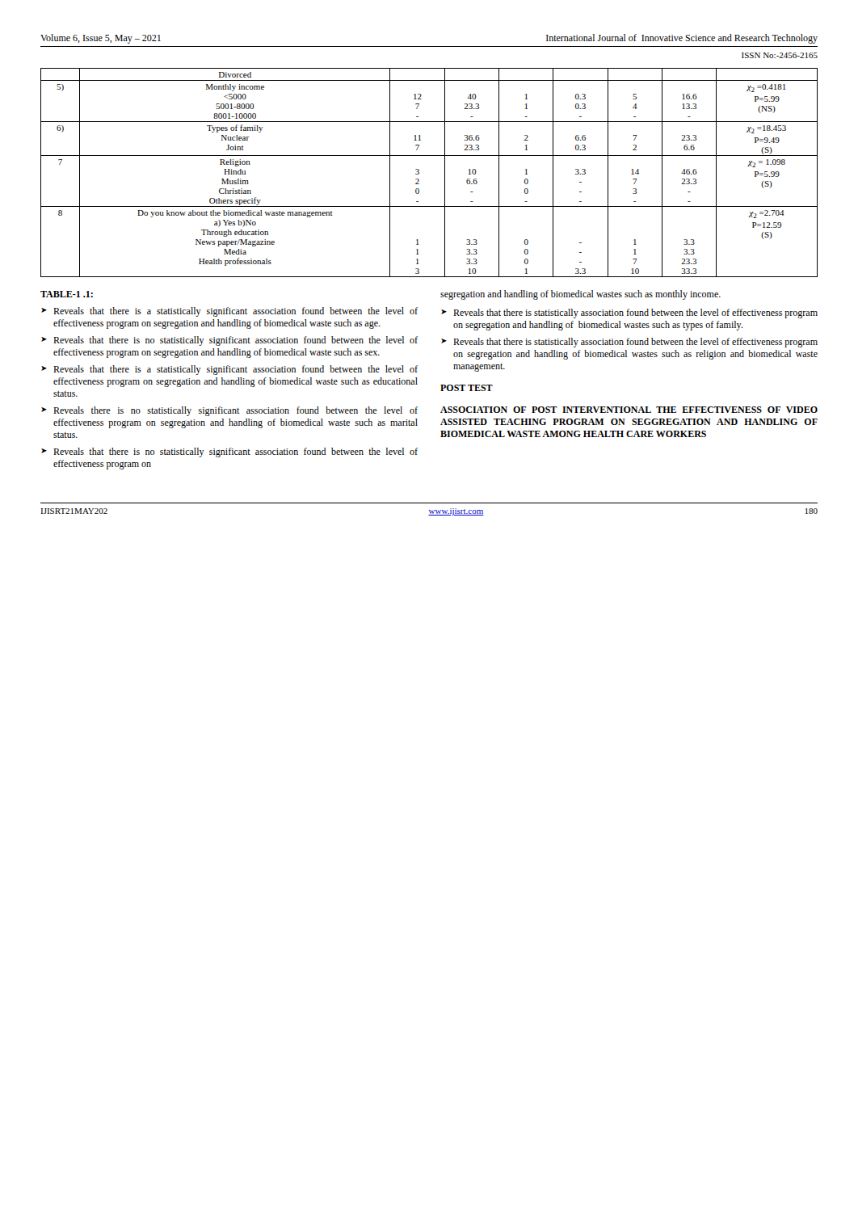Volume 6, Issue 5, May – 2021
International Journal of Innovative Science and Research Technology
ISSN No:-2456-2165
| | Divorced | | | | | | | |
| 5) | Monthly income <5000 5001-8000 8001-10000 | 12 7 - | 40 23.3 - | 1 1 - | 0.3 0.3 - | 5 4 - | 16.6 13.3 - | χ 2 =0.4181 P=5.99 (NS) |
| 6) | Types of family Nuclear Joint | 11 7 | 36.6 23.3 | 2 1 | 6.6 0.3 | 7 2 | 23.3 6.6 | χ 2 =18.453 P=9.49 (S) |
| 7 | Religion Hindu Muslim Christian Others specify | 3 2 0 - | 10 6.6 - - | 1 0 0 - | 3.3 - - - | 14 7 3 - | 46.6 23.3 - - | χ 2 = 1.098 P=5.99 (S) |
| 8 | Do you know about the biomedical waste management a) Yes b)No Through education News paper/Magazine Media Health professionals | 1 1 1 3 | 3.3 3.3 3.3 10 | 0 0 0 1 | - - - 3.3 | 1 1 7 10 | 3.3 3.3 23.3 33.3 | χ 2 =2.704 P=12.59 (S) |
TABLE-1 .1:
Reveals that there is a statistically significant association found between the level of effectiveness program on segregation and handling of biomedical waste such as age.
Reveals that there is no statistically significant association found between the level of effectiveness program on segregation and handling of biomedical waste such as sex.
Reveals that there is a statistically significant association found between the level of effectiveness program on segregation and handling of biomedical waste such as educational status.
Reveals there is no statistically significant association found between the level of effectiveness program on segregation and handling of biomedical waste such as marital status.
Reveals that there is no statistically significant association found between the level of effectiveness program on
segregation and handling of biomedical wastes such as monthly income.
Reveals that there is statistically association found between the level of effectiveness program on segregation and handling of biomedical wastes such as types of family.
Reveals that there is statistically association found between the level of effectiveness program on segregation and handling of biomedical wastes such as religion and biomedical waste management.
POST TEST
ASSOCIATION OF POST INTERVENTIONAL THE EFFECTIVENESS OF VIDEO ASSISTED TEACHING PROGRAM ON SEGGREGATION AND HANDLING OF BIOMEDICAL WASTE AMONG HEALTH CARE WORKERS
IJISRT21MAY202
www.ijisrt.com
180